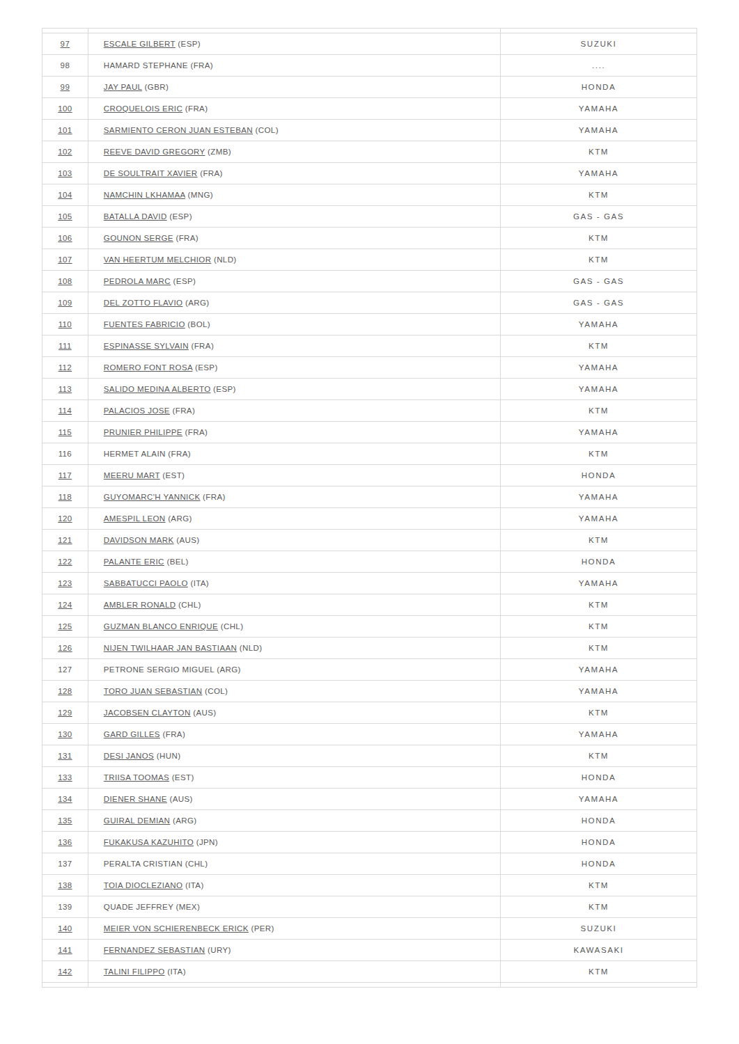| 97 | ESCALE GILBERT (ESP) | SUZUKI |
| 98 | HAMARD STEPHANE (FRA) | .... |
| 99 | JAY PAUL (GBR) | HONDA |
| 100 | CROQUELOIS ERIC (FRA) | YAMAHA |
| 101 | SARMIENTO CERON JUAN ESTEBAN (COL) | YAMAHA |
| 102 | REEVE DAVID GREGORY (ZMB) | KTM |
| 103 | DE SOULTRAIT XAVIER (FRA) | YAMAHA |
| 104 | NAMCHIN LKHAMAA (MNG) | KTM |
| 105 | BATALLA DAVID (ESP) | GAS - GAS |
| 106 | GOUNON SERGE (FRA) | KTM |
| 107 | VAN HEERTUM MELCHIOR (NLD) | KTM |
| 108 | PEDROLA MARC (ESP) | GAS - GAS |
| 109 | DEL ZOTTO FLAVIO (ARG) | GAS - GAS |
| 110 | FUENTES FABRICIO (BOL) | YAMAHA |
| 111 | ESPINASSE SYLVAIN (FRA) | KTM |
| 112 | ROMERO FONT ROSA (ESP) | YAMAHA |
| 113 | SALIDO MEDINA ALBERTO (ESP) | YAMAHA |
| 114 | PALACIOS JOSE (FRA) | KTM |
| 115 | PRUNIER PHILIPPE (FRA) | YAMAHA |
| 116 | HERMET ALAIN (FRA) | KTM |
| 117 | MEERU MART (EST) | HONDA |
| 118 | GUYOMARC'H YANNICK (FRA) | YAMAHA |
| 120 | AMESPIL LEON (ARG) | YAMAHA |
| 121 | DAVIDSON MARK (AUS) | KTM |
| 122 | PALANTE ERIC (BEL) | HONDA |
| 123 | SABBATUCCI PAOLO (ITA) | YAMAHA |
| 124 | AMBLER RONALD (CHL) | KTM |
| 125 | GUZMAN BLANCO ENRIQUE (CHL) | KTM |
| 126 | NIJEN TWILHAAR JAN BASTIAAN (NLD) | KTM |
| 127 | PETRONE SERGIO MIGUEL (ARG) | YAMAHA |
| 128 | TORO JUAN SEBASTIAN (COL) | YAMAHA |
| 129 | JACOBSEN CLAYTON (AUS) | KTM |
| 130 | GARD GILLES (FRA) | YAMAHA |
| 131 | DESI JANOS (HUN) | KTM |
| 133 | TRIISA TOOMAS (EST) | HONDA |
| 134 | DIENER SHANE (AUS) | YAMAHA |
| 135 | GUIRAL DEMIAN (ARG) | HONDA |
| 136 | FUKAKUSA KAZUHITO (JPN) | HONDA |
| 137 | PERALTA CRISTIAN (CHL) | HONDA |
| 138 | TOIA DIOCLEZIANO (ITA) | KTM |
| 139 | QUADE JEFFREY (MEX) | KTM |
| 140 | MEIER VON SCHIERENBECK ERICK (PER) | SUZUKI |
| 141 | FERNANDEZ SEBASTIAN (URY) | KAWASAKI |
| 142 | TALINI FILIPPO (ITA) | KTM |